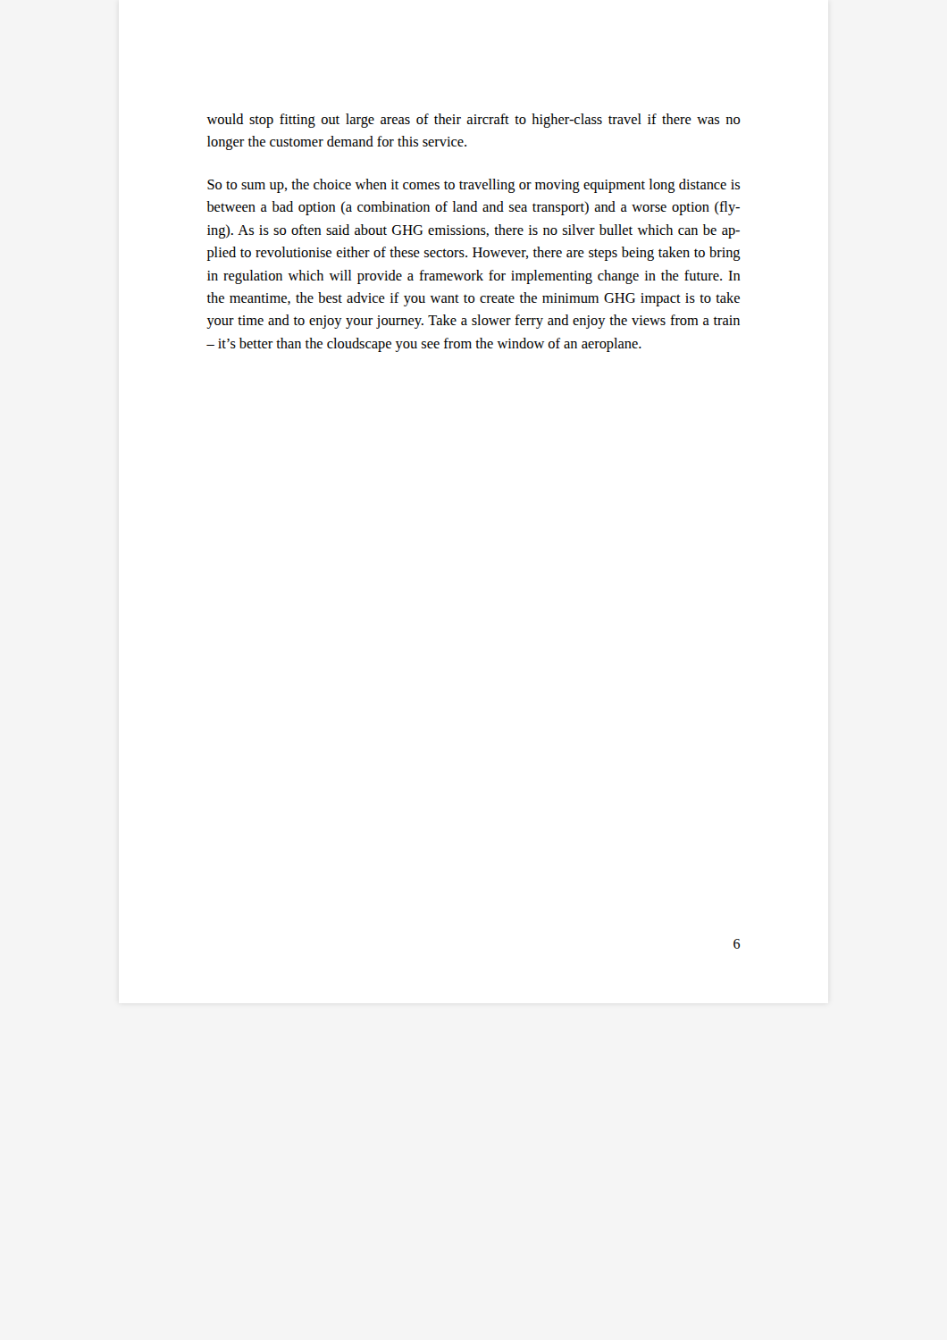would stop fitting out large areas of their aircraft to higher-class travel if there was no longer the customer demand for this service.
So to sum up, the choice when it comes to travelling or moving equipment long distance is between a bad option (a combination of land and sea transport) and a worse option (flying). As is so often said about GHG emissions, there is no silver bullet which can be applied to revolutionise either of these sectors. However, there are steps being taken to bring in regulation which will provide a framework for implementing change in the future. In the meantime, the best advice if you want to create the minimum GHG impact is to take your time and to enjoy your journey. Take a slower ferry and enjoy the views from a train – it’s better than the cloudscape you see from the window of an aeroplane.
6